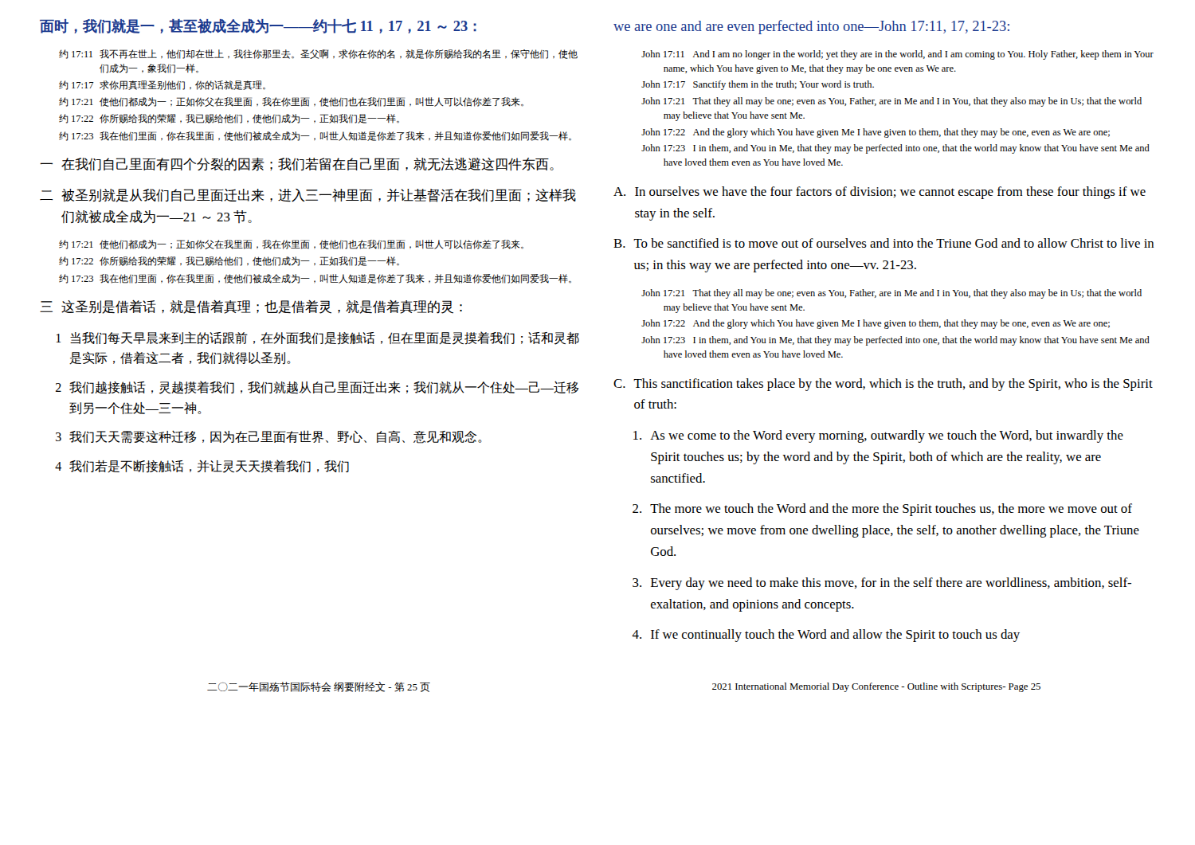面时，我们就是一，甚至被成全成为一——约十七 11，17，21 ～ 23：
约 17:11 我不再在世上，他们却在世上，我往你那里去。圣父啊，求你在你的名，就是你所赐给我的名里，保守他们，使他们成为一，象我们一样。
约 17:17 求你用真理圣别他们，你的话就是真理。
约 17:21 使他们都成为一；正如你父在我里面，我在你里面，使他们也在我们里面，叫世人可以信你差了我来。
约 17:22 你所赐给我的荣耀，我已赐给他们，使他们成为一，正如我们是一一样。
约 17:23 我在他们里面，你在我里面，使他们被成全成为一，叫世人知道是你差了我来，并且知道你爱他们如同爱我一样。
一 在我们自己里面有四个分裂的因素；我们若留在自己里面，就无法逃避这四件东西。
二 被圣别就是从我们自己里面迁出来，进入三一神里面，并让基督活在我们里面；这样我们就被成全成为一—21 ～ 23 节。
约 17:21 使他们都成为一；正如你父在我里面，我在你里面，使他们也在我们里面，叫世人可以信你差了我来。
约 17:22 你所赐给我的荣耀，我已赐给他们，使他们成为一，正如我们是一一样。
约 17:23 我在他们里面，你在我里面，使他们被成全成为一，叫世人知道是你差了我来，并且知道你爱他们如同爱我一样。
三 这圣别是借着话，就是借着真理；也是借着灵，就是借着真理的灵：
1 当我们每天早晨来到主的话跟前，在外面我们是接触话，但在里面是灵摸着我们；话和灵都是实际，借着这二者，我们就得以圣别。
2 我们越接触话，灵越摸着我们，我们就越从自己里面迁出来；我们就从一个住处—己—迁移到另一个住处—三一神。
3 我们天天需要这种迁移，因为在己里面有世界、野心、自高、意见和观念。
4 我们若是不断接触话，并让灵天天摸着我们，我们
we are one and are even perfected into one—John 17:11, 17, 21-23:
John 17:11 And I am no longer in the world; yet they are in the world, and I am coming to You. Holy Father, keep them in Your name, which You have given to Me, that they may be one even as We are.
John 17:17 Sanctify them in the truth; Your word is truth.
John 17:21 That they all may be one; even as You, Father, are in Me and I in You, that they also may be in Us; that the world may believe that You have sent Me.
John 17:22 And the glory which You have given Me I have given to them, that they may be one, even as We are one;
John 17:23 I in them, and You in Me, that they may be perfected into one, that the world may know that You have sent Me and have loved them even as You have loved Me.
A. In ourselves we have the four factors of division; we cannot escape from these four things if we stay in the self.
B. To be sanctified is to move out of ourselves and into the Triune God and to allow Christ to live in us; in this way we are perfected into one—vv. 21-23.
John 17:21 That they all may be one; even as You, Father, are in Me and I in You, that they also may be in Us; that the world may believe that You have sent Me.
John 17:22 And the glory which You have given Me I have given to them, that they may be one, even as We are one;
John 17:23 I in them, and You in Me, that they may be perfected into one, that the world may know that You have sent Me and have loved them even as You have loved Me.
C. This sanctification takes place by the word, which is the truth, and by the Spirit, who is the Spirit of truth:
1. As we come to the Word every morning, outwardly we touch the Word, but inwardly the Spirit touches us; by the word and by the Spirit, both of which are the reality, we are sanctified.
2. The more we touch the Word and the more the Spirit touches us, the more we move out of ourselves; we move from one dwelling place, the self, to another dwelling place, the Triune God.
3. Every day we need to make this move, for in the self there are worldliness, ambition, self-exaltation, and opinions and concepts.
4. If we continually touch the Word and allow the Spirit to touch us day
二〇二一年国殇节国际特会 纲要附经文 - 第 25 页
2021 International Memorial Day Conference - Outline with Scriptures- Page 25